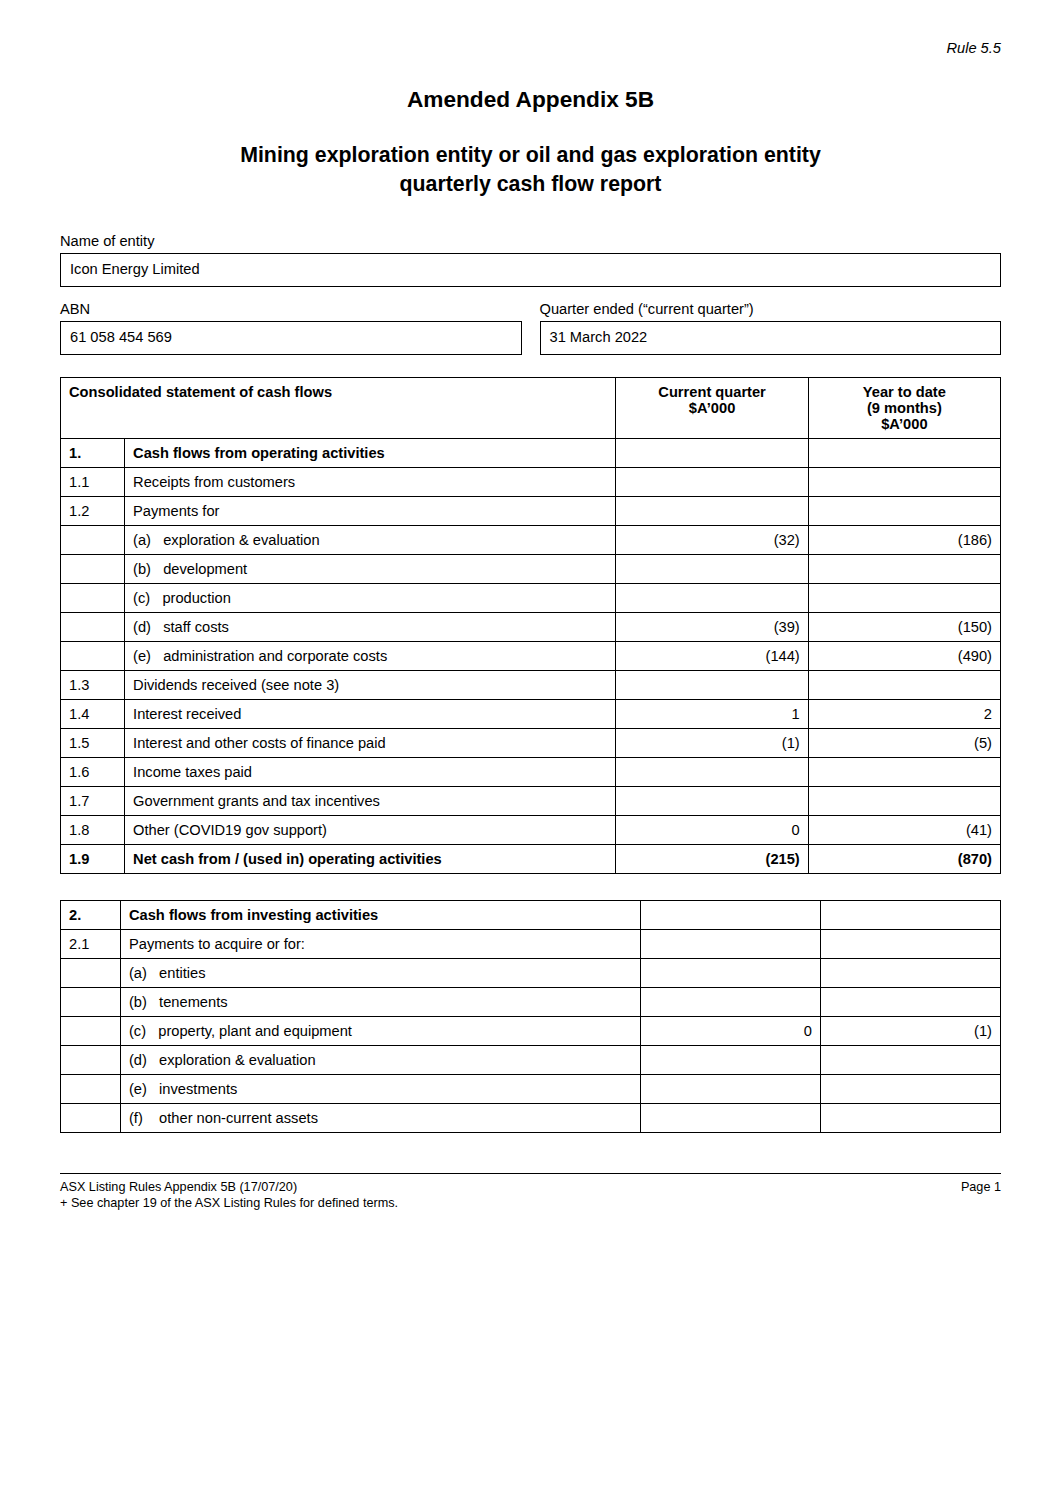Rule 5.5
Amended Appendix 5B
Mining exploration entity or oil and gas exploration entity
quarterly cash flow report
Name of entity
Icon Energy Limited
ABN
61 058 454 569
Quarter ended (“current quarter”)
31 March 2022
| Consolidated statement of cash flows | Current quarter $A’000 | Year to date (9 months) $A’000 |
| --- | --- | --- |
| 1. | Cash flows from operating activities | | |
| 1.1 | Receipts from customers | | |
| 1.2 | Payments for | | |
| | (a) exploration & evaluation | (32) | (186) |
| | (b) development | | |
| | (c) production | | |
| | (d) staff costs | (39) | (150) |
| | (e) administration and corporate costs | (144) | (490) |
| 1.3 | Dividends received (see note 3) | | |
| 1.4 | Interest received | 1 | 2 |
| 1.5 | Interest and other costs of finance paid | (1) | (5) |
| 1.6 | Income taxes paid | | |
| 1.7 | Government grants and tax incentives | | |
| 1.8 | Other (COVID19 gov support) | 0 | (41) |
| 1.9 | Net cash from / (used in) operating activities | (215) | (870) |
| 2. | Cash flows from investing activities | | |
| 2.1 | Payments to acquire or for: | | |
| | (a) entities | | |
| | (b) tenements | | |
| | (c) property, plant and equipment | 0 | (1) |
| | (d) exploration & evaluation | | |
| | (e) investments | | |
| | (f) other non-current assets | | |
ASX Listing Rules Appendix 5B (17/07/20)
+ See chapter 19 of the ASX Listing Rules for defined terms.
Page 1